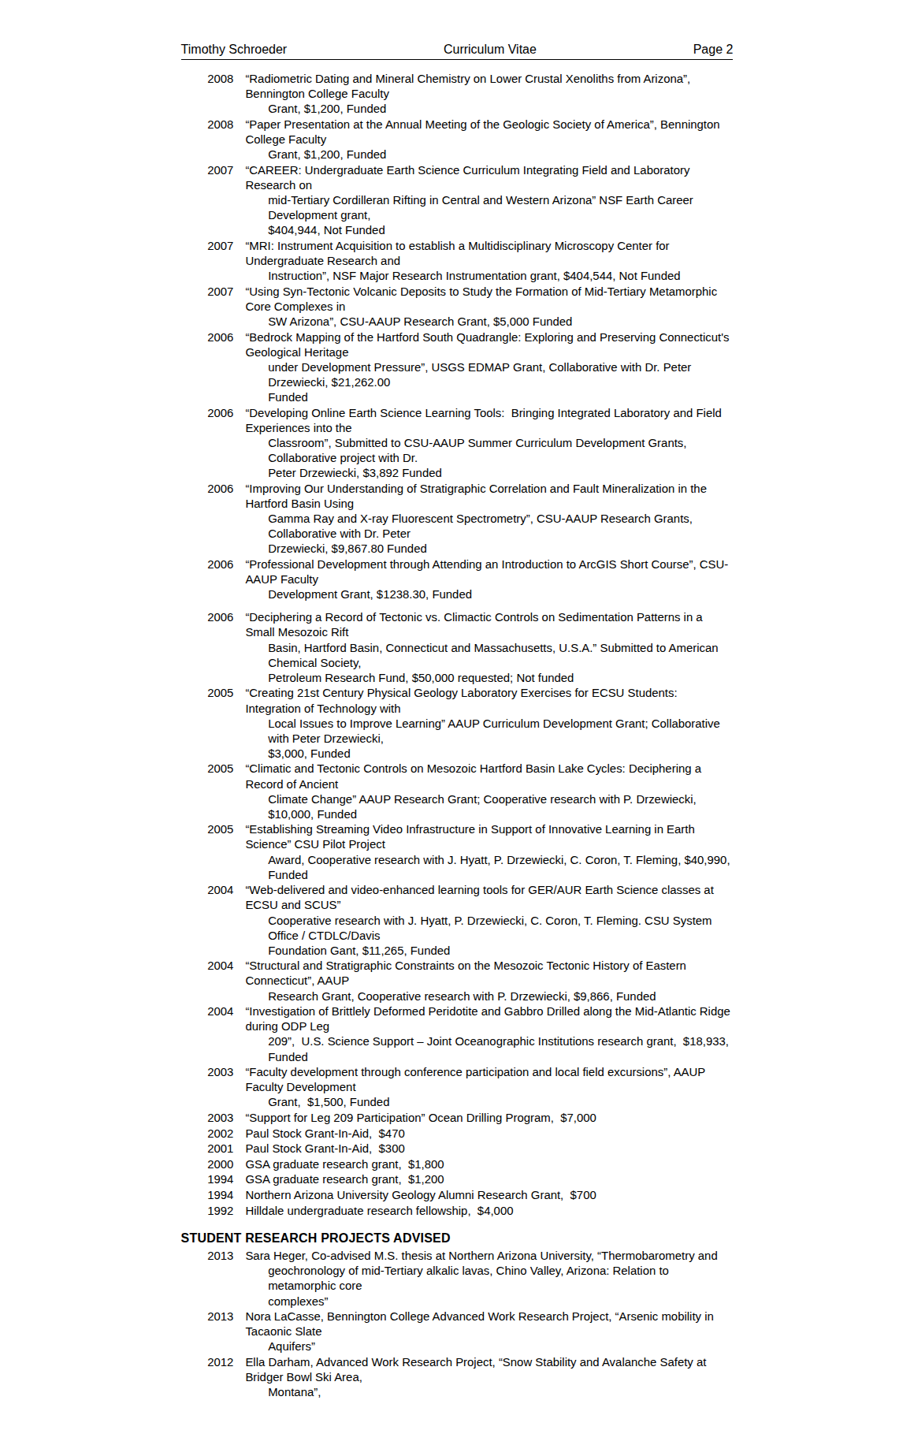Timothy Schroeder Curriculum Vitae Page 2
2008 “Radiometric Dating and Mineral Chemistry on Lower Crustal Xenoliths from Arizona”, Bennington College Faculty Grant, $1,200, Funded
2008 “Paper Presentation at the Annual Meeting of the Geologic Society of America”, Bennington College Faculty Grant, $1,200, Funded
2007 “CAREER: Undergraduate Earth Science Curriculum Integrating Field and Laboratory Research on mid-Tertiary Cordilleran Rifting in Central and Western Arizona” NSF Earth Career Development grant, $404,944, Not Funded
2007 “MRI: Instrument Acquisition to establish a Multidisciplinary Microscopy Center for Undergraduate Research and Instruction”, NSF Major Research Instrumentation grant, $404,544, Not Funded
2007 “Using Syn-Tectonic Volcanic Deposits to Study the Formation of Mid-Tertiary Metamorphic Core Complexes in SW Arizona”, CSU-AAUP Research Grant, $5,000 Funded
2006 “Bedrock Mapping of the Hartford South Quadrangle: Exploring and Preserving Connecticut's Geological Heritage under Development Pressure”, USGS EDMAP Grant, Collaborative with Dr. Peter Drzewiecki, $21,262.00 Funded
2006 “Developing Online Earth Science Learning Tools: Bringing Integrated Laboratory and Field Experiences into the Classroom”, Submitted to CSU-AAUP Summer Curriculum Development Grants, Collaborative project with Dr. Peter Drzewiecki, $3,892 Funded
2006 “Improving Our Understanding of Stratigraphic Correlation and Fault Mineralization in the Hartford Basin Using Gamma Ray and X-ray Fluorescent Spectrometry”, CSU-AAUP Research Grants, Collaborative with Dr. Peter Drzewiecki, $9,867.80 Funded
2006 “Professional Development through Attending an Introduction to ArcGIS Short Course”, CSU-AAUP Faculty Development Grant, $1238.30, Funded
2006 “Deciphering a Record of Tectonic vs. Climactic Controls on Sedimentation Patterns in a Small Mesozoic Rift Basin, Hartford Basin, Connecticut and Massachusetts, U.S.A.” Submitted to American Chemical Society, Petroleum Research Fund, $50,000 requested; Not funded
2005 “Creating 21st Century Physical Geology Laboratory Exercises for ECSU Students: Integration of Technology with Local Issues to Improve Learning” AAUP Curriculum Development Grant; Collaborative with Peter Drzewiecki, $3,000, Funded
2005 “Climatic and Tectonic Controls on Mesozoic Hartford Basin Lake Cycles: Deciphering a Record of Ancient Climate Change” AAUP Research Grant; Cooperative research with P. Drzewiecki, $10,000, Funded
2005 “Establishing Streaming Video Infrastructure in Support of Innovative Learning in Earth Science” CSU Pilot Project Award, Cooperative research with J. Hyatt, P. Drzewiecki, C. Coron, T. Fleming, $40,990, Funded
2004 “Web-delivered and video-enhanced learning tools for GER/AUR Earth Science classes at ECSU and SCUS” Cooperative research with J. Hyatt, P. Drzewiecki, C. Coron, T. Fleming. CSU System Office / CTDLC/Davis Foundation Gant, $11,265, Funded
2004 “Structural and Stratigraphic Constraints on the Mesozoic Tectonic History of Eastern Connecticut”, AAUP Research Grant, Cooperative research with P. Drzewiecki, $9,866, Funded
2004 “Investigation of Brittlely Deformed Peridotite and Gabbro Drilled along the Mid-Atlantic Ridge during ODP Leg 209”, U.S. Science Support – Joint Oceanographic Institutions research grant, $18,933, Funded
2003 “Faculty development through conference participation and local field excursions”, AAUP Faculty Development Grant, $1,500, Funded
2003 “Support for Leg 209 Participation” Ocean Drilling Program, $7,000
2002 Paul Stock Grant-In-Aid, $470
2001 Paul Stock Grant-In-Aid, $300
2000 GSA graduate research grant, $1,800
1994 GSA graduate research grant, $1,200
1994 Northern Arizona University Geology Alumni Research Grant, $700
1992 Hilldale undergraduate research fellowship, $4,000
STUDENT RESEARCH PROJECTS ADVISED
2013 Sara Heger, Co-advised M.S. thesis at Northern Arizona University, “Thermobarometry and geochronology of mid-Tertiary alkalic lavas, Chino Valley, Arizona: Relation to metamorphic core complexes”
2013 Nora LaCasse, Bennington College Advanced Work Research Project, “Arsenic mobility in Tacaonic Slate Aquifers”
2012 Ella Darham, Advanced Work Research Project, “Snow Stability and Avalanche Safety at Bridger Bowl Ski Area, Montana”,